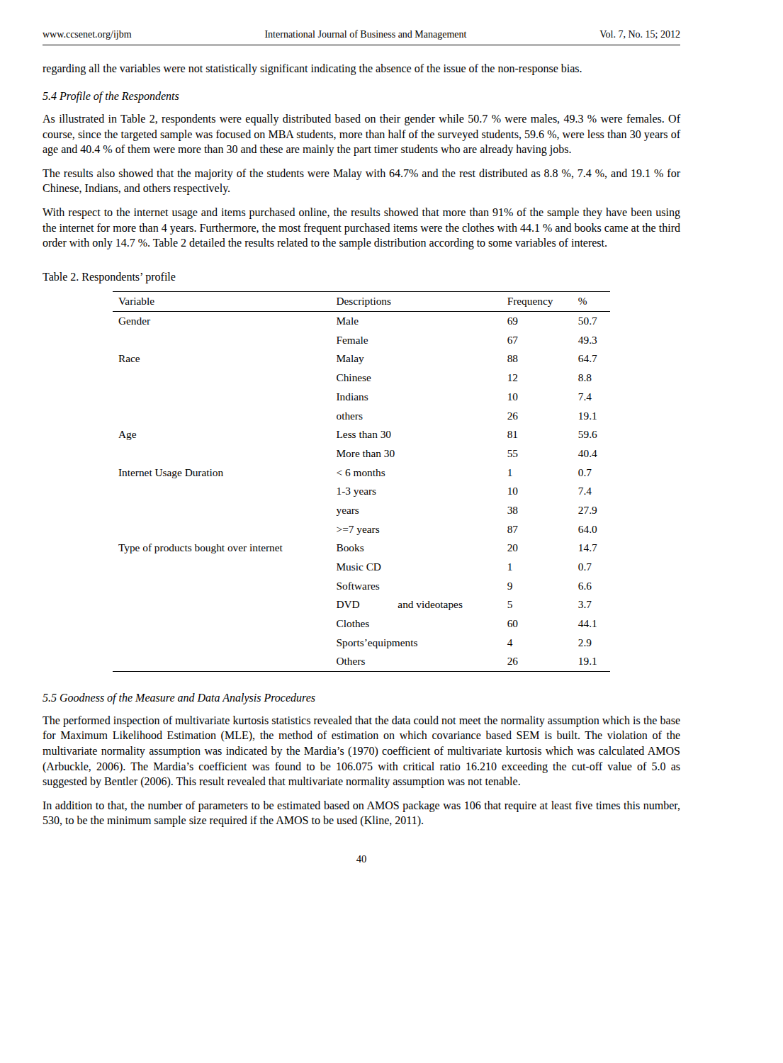www.ccsenet.org/ijbm
International Journal of Business and Management
Vol. 7, No. 15; 2012
regarding all the variables were not statistically significant indicating the absence of the issue of the non-response bias.
5.4 Profile of the Respondents
As illustrated in Table 2, respondents were equally distributed based on their gender while 50.7 % were males, 49.3 % were females. Of course, since the targeted sample was focused on MBA students, more than half of the surveyed students, 59.6 %, were less than 30 years of age and 40.4 % of them were more than 30 and these are mainly the part timer students who are already having jobs.
The results also showed that the majority of the students were Malay with 64.7% and the rest distributed as 8.8 %, 7.4 %, and 19.1 % for Chinese, Indians, and others respectively.
With respect to the internet usage and items purchased online, the results showed that more than 91% of the sample they have been using the internet for more than 4 years. Furthermore, the most frequent purchased items were the clothes with 44.1 % and books came at the third order with only 14.7 %. Table 2 detailed the results related to the sample distribution according to some variables of interest.
Table 2. Respondents’ profile
| Variable | Descriptions | Frequency | % |
| --- | --- | --- | --- |
| Gender | Male | 69 | 50.7 |
| | Female | 67 | 49.3 |
| Race | Malay | 88 | 64.7 |
| | Chinese | 12 | 8.8 |
| | Indians | 10 | 7.4 |
| | others | 26 | 19.1 |
| Age | Less than 30 | 81 | 59.6 |
| | More than 30 | 55 | 40.4 |
| Internet Usage Duration | < 6 months | 1 | 0.7 |
| | 1-3 years | 10 | 7.4 |
| | years | 38 | 27.9 |
| | >=7 years | 87 | 64.0 |
| Type of products bought over internet | Books | 20 | 14.7 |
| | Music CD | 1 | 0.7 |
| | Softwares | 9 | 6.6 |
| | DVD and videotapes | 5 | 3.7 |
| | Clothes | 60 | 44.1 |
| | Sports’equipments | 4 | 2.9 |
| | Others | 26 | 19.1 |
5.5 Goodness of the Measure and Data Analysis Procedures
The performed inspection of multivariate kurtosis statistics revealed that the data could not meet the normality assumption which is the base for Maximum Likelihood Estimation (MLE), the method of estimation on which covariance based SEM is built. The violation of the multivariate normality assumption was indicated by the Mardia’s (1970) coefficient of multivariate kurtosis which was calculated AMOS (Arbuckle, 2006). The Mardia’s coefficient was found to be 106.075 with critical ratio 16.210 exceeding the cut-off value of 5.0 as suggested by Bentler (2006). This result revealed that multivariate normality assumption was not tenable.
In addition to that, the number of parameters to be estimated based on AMOS package was 106 that require at least five times this number, 530, to be the minimum sample size required if the AMOS to be used (Kline, 2011).
40